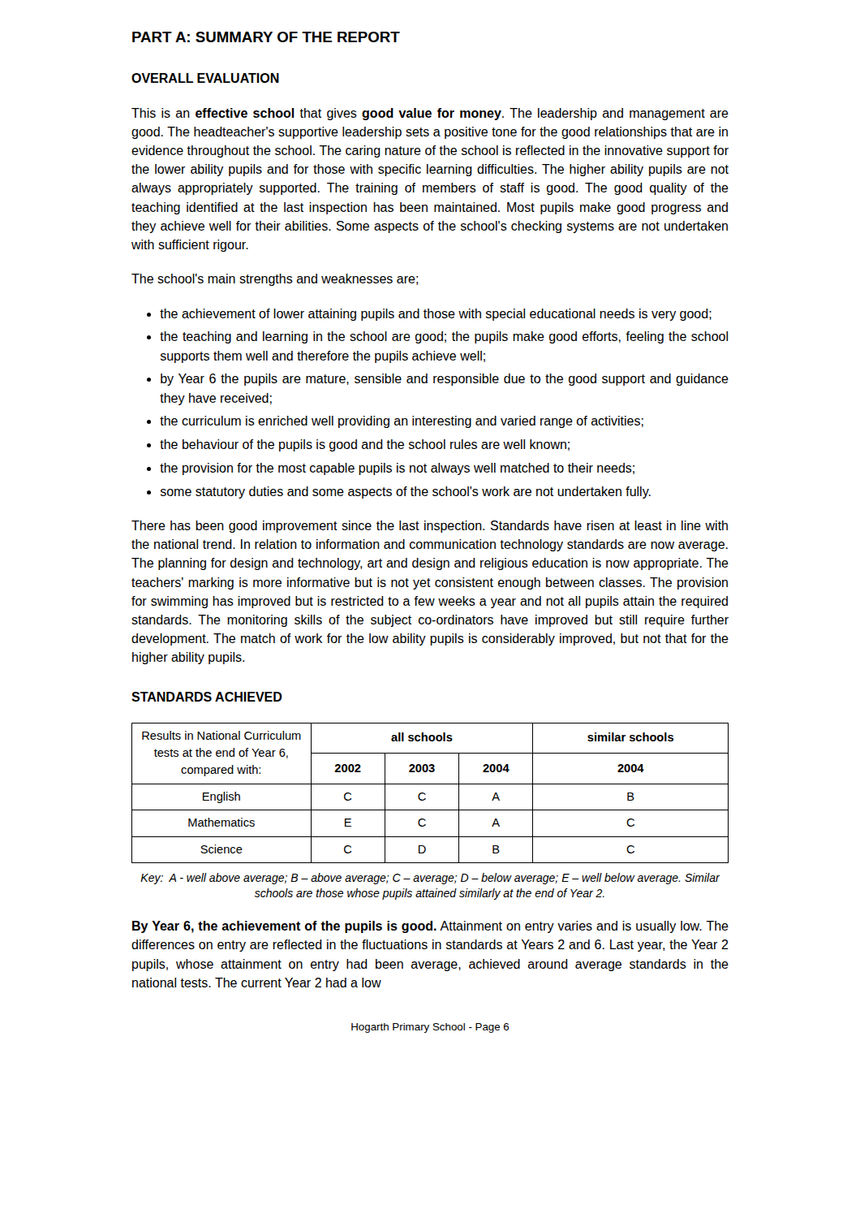PART A: SUMMARY OF THE REPORT
OVERALL EVALUATION
This is an effective school that gives good value for money. The leadership and management are good. The headteacher's supportive leadership sets a positive tone for the good relationships that are in evidence throughout the school. The caring nature of the school is reflected in the innovative support for the lower ability pupils and for those with specific learning difficulties. The higher ability pupils are not always appropriately supported. The training of members of staff is good. The good quality of the teaching identified at the last inspection has been maintained. Most pupils make good progress and they achieve well for their abilities. Some aspects of the school's checking systems are not undertaken with sufficient rigour.
The school's main strengths and weaknesses are;
the achievement of lower attaining pupils and those with special educational needs is very good;
the teaching and learning in the school are good; the pupils make good efforts, feeling the school supports them well and therefore the pupils achieve well;
by Year 6 the pupils are mature, sensible and responsible due to the good support and guidance they have received;
the curriculum is enriched well providing an interesting and varied range of activities;
the behaviour of the pupils is good and the school rules are well known;
the provision for the most capable pupils is not always well matched to their needs;
some statutory duties and some aspects of the school's work are not undertaken fully.
There has been good improvement since the last inspection. Standards have risen at least in line with the national trend. In relation to information and communication technology standards are now average. The planning for design and technology, art and design and religious education is now appropriate. The teachers' marking is more informative but is not yet consistent enough between classes. The provision for swimming has improved but is restricted to a few weeks a year and not all pupils attain the required standards. The monitoring skills of the subject co-ordinators have improved but still require further development. The match of work for the low ability pupils is considerably improved, but not that for the higher ability pupils.
STANDARDS ACHIEVED
| Results in National Curriculum tests at the end of Year 6, compared with: | all schools | similar schools |
| --- | --- | --- |
| 2002 | 2003 | 2004 | 2004 |
| English | C | C | A | B |
| Mathematics | E | C | A | C |
| Science | C | D | B | C |
Key: A - well above average; B – above average; C – average; D – below average; E – well below average. Similar schools are those whose pupils attained similarly at the end of Year 2.
By Year 6, the achievement of the pupils is good. Attainment on entry varies and is usually low. The differences on entry are reflected in the fluctuations in standards at Years 2 and 6. Last year, the Year 2 pupils, whose attainment on entry had been average, achieved around average standards in the national tests. The current Year 2 had a low
Hogarth Primary School - Page 6